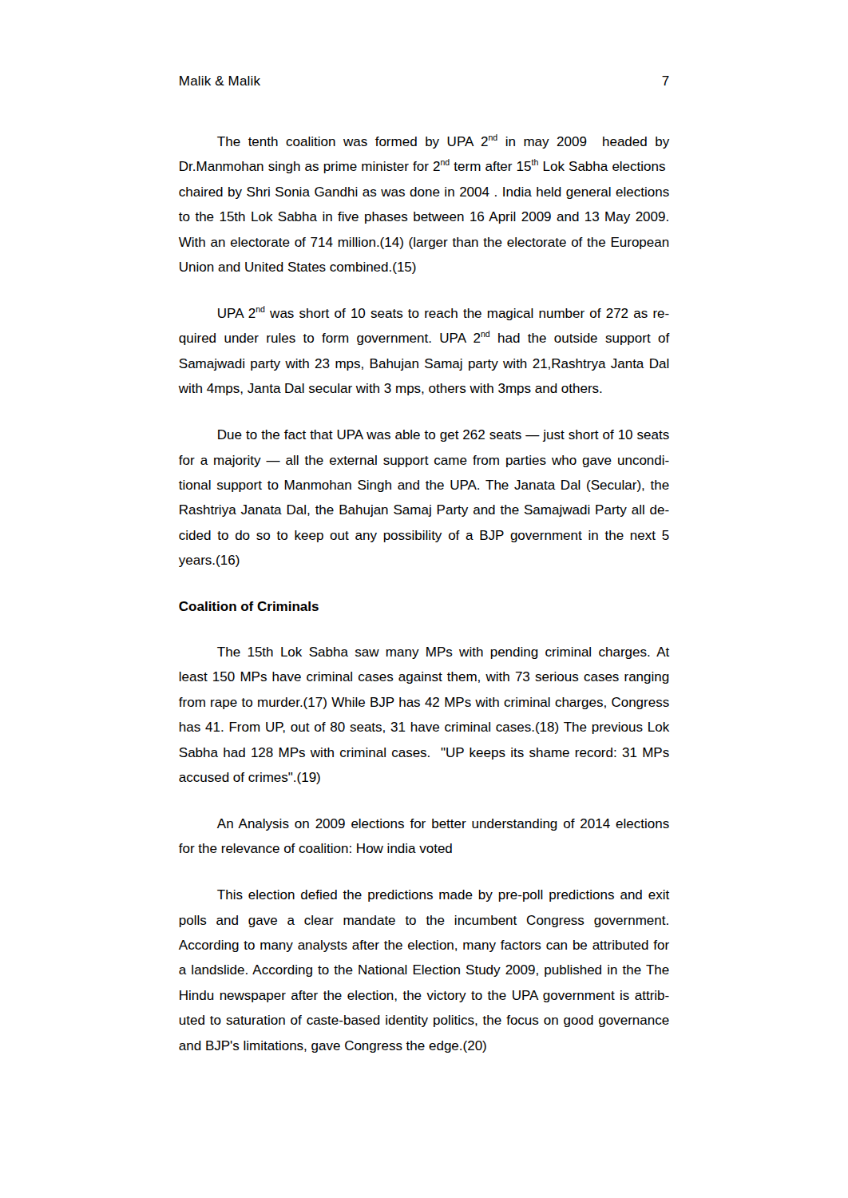Malik & Malik 7
The tenth coalition was formed by UPA 2nd in may 2009 headed by Dr.Manmohan singh as prime minister for 2nd term after 15th Lok Sabha elections chaired by Shri Sonia Gandhi as was done in 2004 . India held general elections to the 15th Lok Sabha in five phases between 16 April 2009 and 13 May 2009. With an electorate of 714 million.(14) (larger than the electorate of the European Union and United States combined.(15)
UPA 2nd was short of 10 seats to reach the magical number of 272 as required under rules to form government. UPA 2nd had the outside support of Samajwadi party with 23 mps, Bahujan Samaj party with 21,Rashtrya Janta Dal with 4mps, Janta Dal secular with 3 mps, others with 3mps and others.
Due to the fact that UPA was able to get 262 seats — just short of 10 seats for a majority — all the external support came from parties who gave unconditional support to Manmohan Singh and the UPA. The Janata Dal (Secular), the Rashtriya Janata Dal, the Bahujan Samaj Party and the Samajwadi Party all decided to do so to keep out any possibility of a BJP government in the next 5 years.(16)
Coalition of Criminals
The 15th Lok Sabha saw many MPs with pending criminal charges. At least 150 MPs have criminal cases against them, with 73 serious cases ranging from rape to murder.(17) While BJP has 42 MPs with criminal charges, Congress has 41. From UP, out of 80 seats, 31 have criminal cases.(18) The previous Lok Sabha had 128 MPs with criminal cases. "UP keeps its shame record: 31 MPs accused of crimes".(19)
An Analysis on 2009 elections for better understanding of 2014 elections for the relevance of coalition: How india voted
This election defied the predictions made by pre-poll predictions and exit polls and gave a clear mandate to the incumbent Congress government. According to many analysts after the election, many factors can be attributed for a landslide. According to the National Election Study 2009, published in the The Hindu newspaper after the election, the victory to the UPA government is attributed to saturation of caste-based identity politics, the focus on good governance and BJP's limitations, gave Congress the edge.(20)